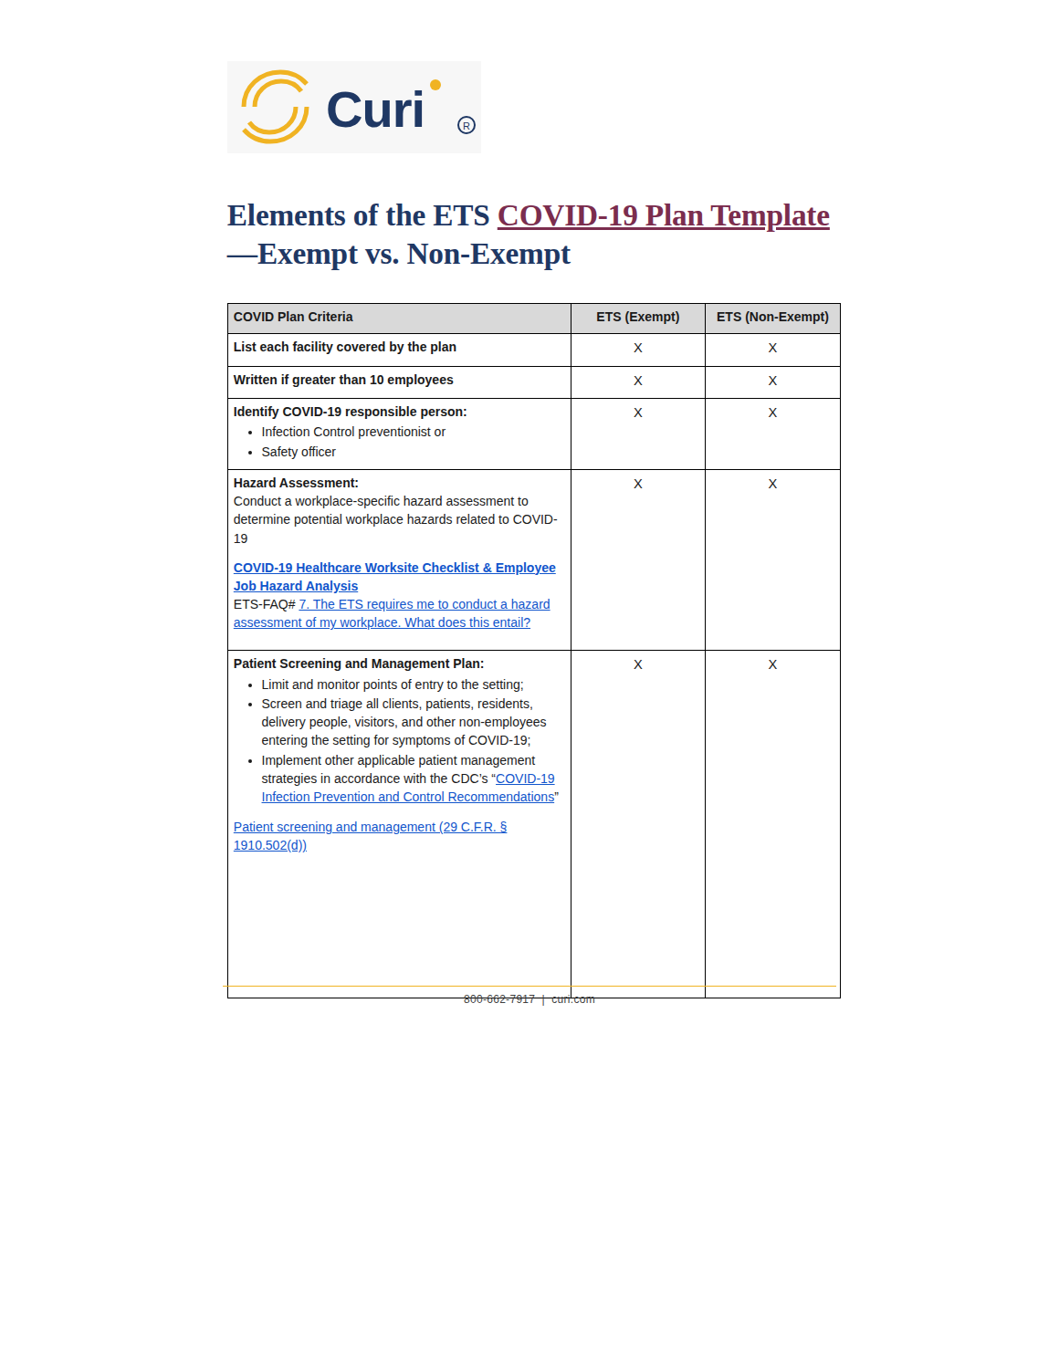Curi R
Elements of the ETS COVID-19 Plan Template—Exempt vs. Non-Exempt
| COVID Plan Criteria | ETS (Exempt) | ETS (Non-Exempt) |
| --- | --- | --- |
| List each facility covered by the plan | X | X |
| Written if greater than 10 employees | X | X |
| Identify COVID-19 responsible person: Infection Control preventionist or Safety officer | X | X |
| Hazard Assessment: Conduct a workplace-specific hazard assessment to determine potential workplace hazards related to COVID-19 COVID-19 Healthcare Worksite Checklist & Employee Job Hazard Analysis ETS-FAQ# 7. The ETS requires me to conduct a hazard assessment of my workplace. What does this entail? | X | X |
| Patient Screening and Management Plan: Limit and monitor points of entry to the setting; Screen and triage all clients, patients, residents, delivery people, visitors, and other non-employees entering the setting for symptoms of COVID-19; Implement other applicable patient management strategies in accordance with the CDC’s “ COVID-19 Infection Prevention and Control Recommendations ” Patient screening and management (29 C.F.R. § 1910.502(d)) | X | X |
800-662-7917 | curi.com